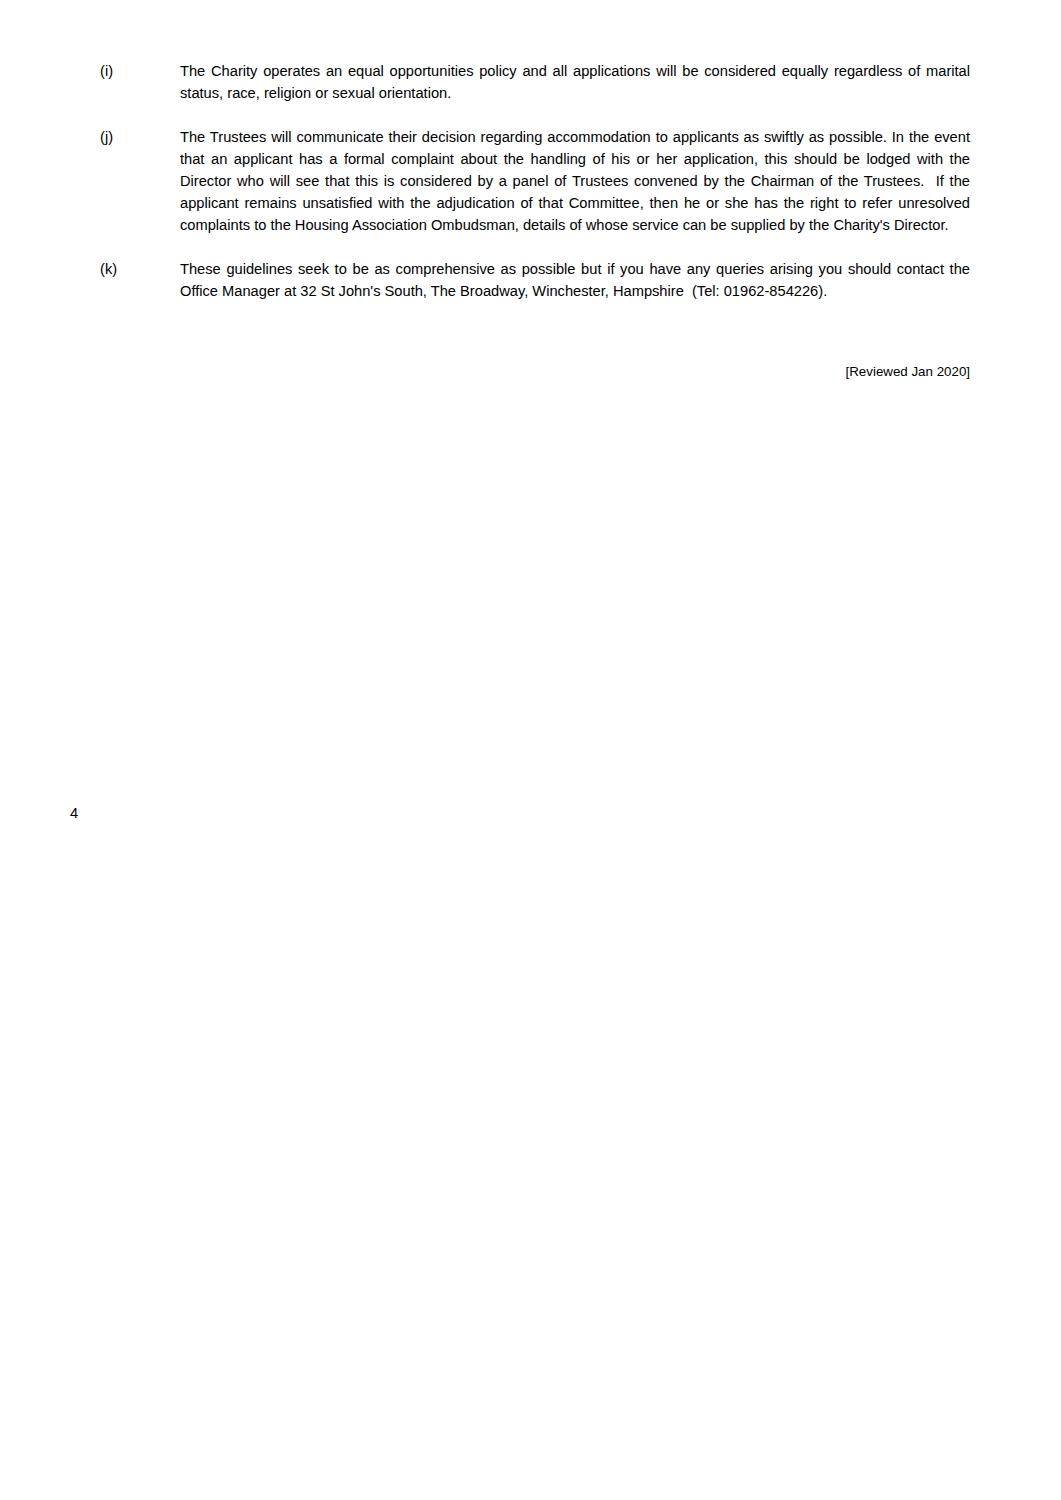(i)
The Charity operates an equal opportunities policy and all applications will be considered equally regardless of marital status, race, religion or sexual orientation.
(j)
The Trustees will communicate their decision regarding accommodation to applicants as swiftly as possible. In the event that an applicant has a formal complaint about the handling of his or her application, this should be lodged with the Director who will see that this is considered by a panel of Trustees convened by the Chairman of the Trustees. If the applicant remains unsatisfied with the adjudication of that Committee, then he or she has the right to refer unresolved complaints to the Housing Association Ombudsman, details of whose service can be supplied by the Charity's Director.
(k)
These guidelines seek to be as comprehensive as possible but if you have any queries arising you should contact the Office Manager at 32 St John's South, The Broadway, Winchester, Hampshire (Tel: 01962-854226).
[Reviewed Jan 2020]
4